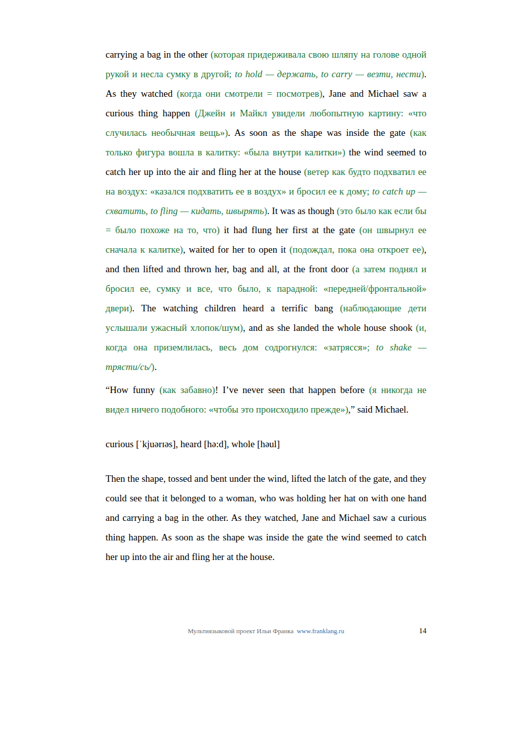carrying a bag in the other (которая придерживала свою шляпу на голове одной рукой и несла сумку в другой; to hold — держать, to carry — везти, нести). As they watched (когда они смотрели = посмотрев), Jane and Michael saw a curious thing happen (Джейн и Майкл увидели любопытную картину: «что случилась необычная вещь»). As soon as the shape was inside the gate (как только фигура вошла в калитку: «была внутри калитки») the wind seemed to catch her up into the air and fling her at the house (ветер как будто подхватил ее на воздух: «казался подхватить ее в воздух» и бросил ее к дому; to catch up — схватить, to fling — кидать, швырять). It was as though (это было как если бы = было похоже на то, что) it had flung her first at the gate (он швырнул ее сначала к калитке), waited for her to open it (подождал, пока она откроет ее), and then lifted and thrown her, bag and all, at the front door (а затем поднял и бросил ее, сумку и все, что было, к парадной: «передней/фронтальной» двери). The watching children heard a terrific bang (наблюдающие дети услышали ужасный хлопок/шум), and as she landed the whole house shook (и, когда она приземлилась, весь дом содрогнулся: «затрясся»; to shake — трясти/сь/).
“How funny (как забавно)! I’ve never seen that happen before (я никогда не видел ничего подобного: «чтобы это происходило прежде»),” said Michael.
curious [ˈkjuərɪəs], heard [hə:d], whole [həul]
Then the shape, tossed and bent under the wind, lifted the latch of the gate, and they could see that it belonged to a woman, who was holding her hat on with one hand and carrying a bag in the other. As they watched, Jane and Michael saw a curious thing happen. As soon as the shape was inside the gate the wind seemed to catch her up into the air and fling her at the house.
Мультиязыковой проект Ильи Франка www.franklang.ru
14